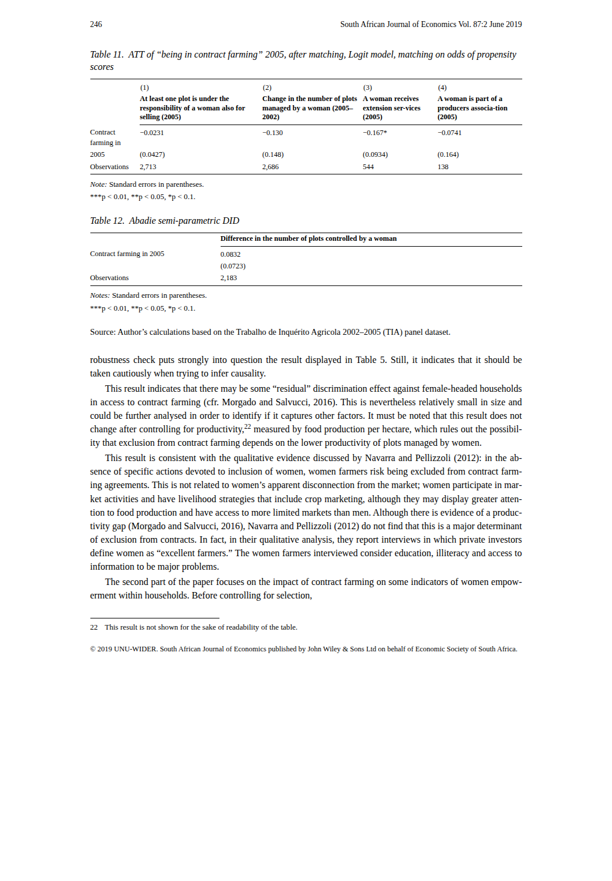246 South African Journal of Economics Vol. 87:2 June 2019
Table 11. ATT of “being in contract farming” 2005, after matching, Logit model, matching on odds of propensity scores
| | (1) | (2) | (3) | (4) |
| --- | --- | --- | --- | --- |
| | At least one plot is under the responsibility of a woman also for selling (2005) | Change in the number of plots managed by a woman (2005–2002) | A woman receives extension ser-vices (2005) | A woman is part of a producers associa-tion (2005) |
| Contract farming in | −0.0231 | −0.130 | −0.167* | −0.0741 |
| 2005 | (0.0427) | (0.148) | (0.0934) | (0.164) |
| Observations | 2,713 | 2,686 | 544 | 138 |
Note: Standard errors in parentheses.
***p < 0.01, **p < 0.05, *p < 0.1.
Table 12. Abadie semi-parametric DID
| | Difference in the number of plots controlled by a woman |
| --- | --- |
| Contract farming in 2005 | 0.0832 |
| | (0.0723) |
| Observations | 2,183 |
Notes: Standard errors in parentheses.
***p < 0.01, **p < 0.05, *p < 0.1.
Source: Author’s calculations based on the Trabalho de Inquérito Agricola 2002–2005 (TIA) panel dataset.
robustness check puts strongly into question the result displayed in Table 5. Still, it indicates that it should be taken cautiously when trying to infer causality.
This result indicates that there may be some “residual” discrimination effect against female-headed households in access to contract farming (cfr. Morgado and Salvucci, 2016). This is nevertheless relatively small in size and could be further analysed in order to identify if it captures other factors. It must be noted that this result does not change after controlling for productivity,22 measured by food production per hectare, which rules out the possibility that exclusion from contract farming depends on the lower productivity of plots managed by women.
This result is consistent with the qualitative evidence discussed by Navarra and Pellizzoli (2012): in the absence of specific actions devoted to inclusion of women, women farmers risk being excluded from contract farming agreements. This is not related to women’s apparent disconnection from the market; women participate in market activities and have livelihood strategies that include crop marketing, although they may display greater attention to food production and have access to more limited markets than men. Although there is evidence of a productivity gap (Morgado and Salvucci, 2016), Navarra and Pellizzoli (2012) do not find that this is a major determinant of exclusion from contracts. In fact, in their qualitative analysis, they report interviews in which private investors define women as “excellent farmers.” The women farmers interviewed consider education, illiteracy and access to information to be major problems.
The second part of the paper focuses on the impact of contract farming on some indicators of women empowerment within households. Before controlling for selection,
22 This result is not shown for the sake of readability of the table.
© 2019 UNU-WIDER. South African Journal of Economics published by John Wiley & Sons Ltd on behalf of Economic Society of South Africa.